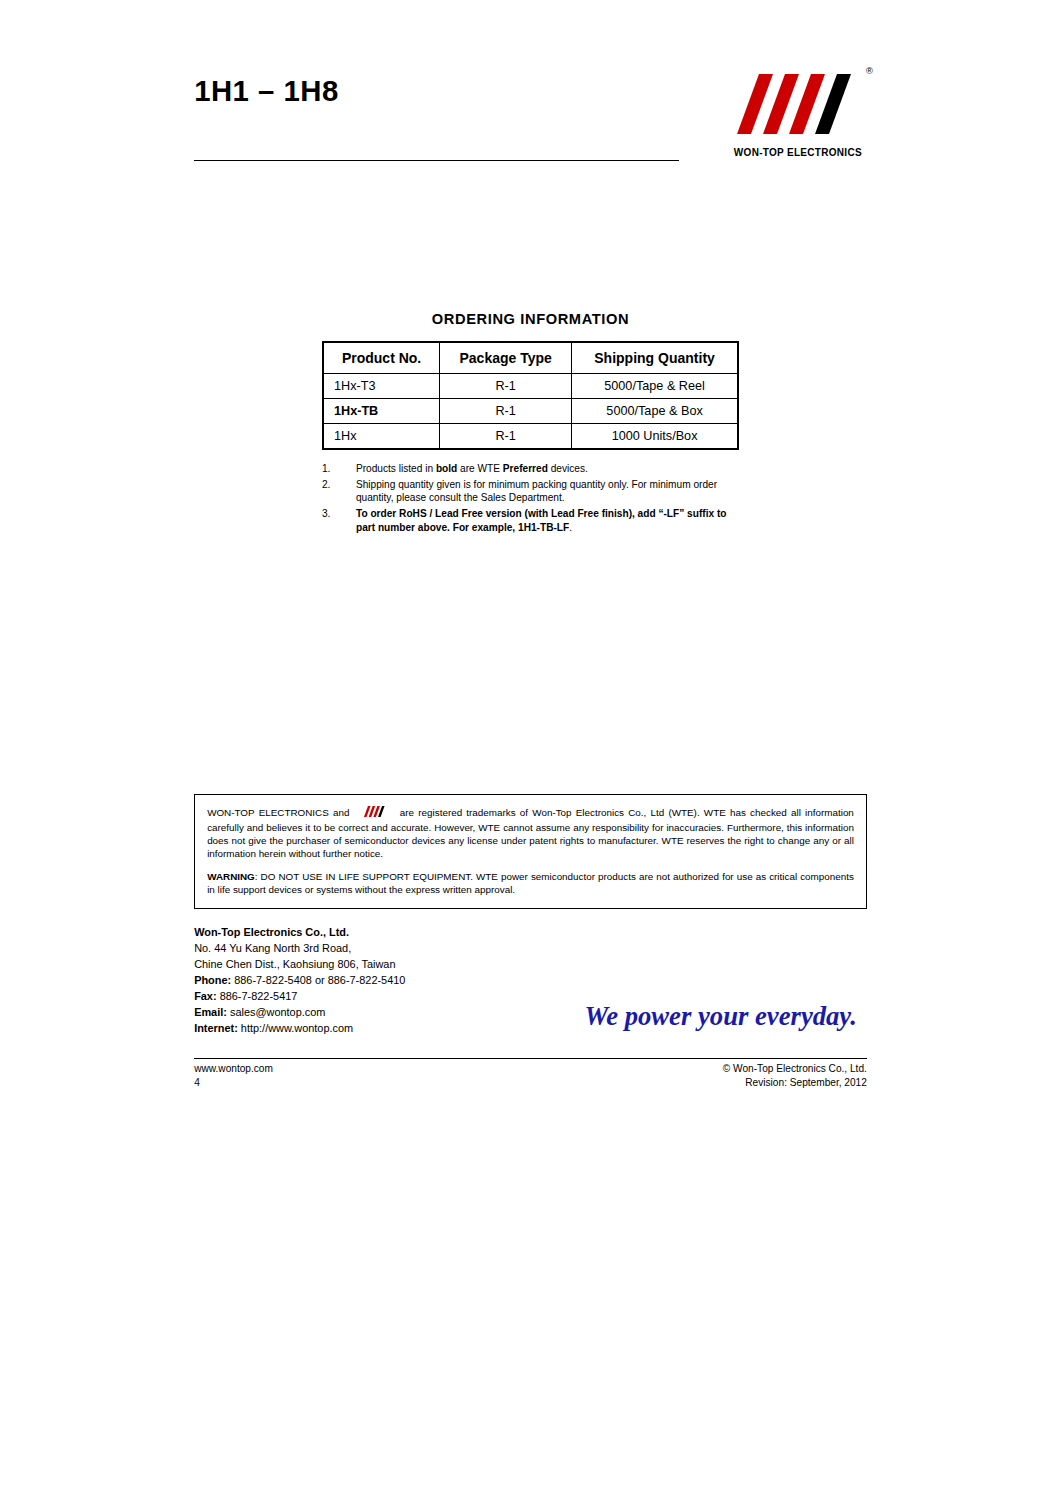1H1 – 1H8
®
WON-TOP ELECTRONICS
ORDERING INFORMATION
| Product No. | Package Type | Shipping Quantity |
| --- | --- | --- |
| 1Hx-T3 | R-1 | 5000/Tape & Reel |
| 1Hx-TB | R-1 | 5000/Tape & Box |
| 1Hx | R-1 | 1000 Units/Box |
1.
Products listed in bold are WTE Preferred devices.
2.
Shipping quantity given is for minimum packing quantity only. For minimum order quantity, please consult the Sales Department.
3.
To order RoHS / Lead Free version (with Lead Free finish), add “-LF” suffix to part number above. For example, 1H1-TB-LF.
WON-TOP ELECTRONICS and are registered trademarks of Won-Top Electronics Co., Ltd (WTE). WTE has checked all information carefully and believes it to be correct and accurate. However, WTE cannot assume any responsibility for inaccuracies. Furthermore, this information does not give the purchaser of semiconductor devices any license under patent rights to manufacturer. WTE reserves the right to change any or all information herein without further notice.
WARNING: DO NOT USE IN LIFE SUPPORT EQUIPMENT. WTE power semiconductor products are not authorized for use as critical components in life support devices or systems without the express written approval.
Won-Top Electronics Co., Ltd.
No. 44 Yu Kang North 3rd Road,
Chine Chen Dist., Kaohsiung 806, Taiwan
Phone: 886-7-822-5408 or 886-7-822-5410
Fax: 886-7-822-5417
Email: sales@wontop.com
Internet: http://www.wontop.com
We power your everyday.
www.wontop.com
4
© Won-Top Electronics Co., Ltd.
Revision: September, 2012